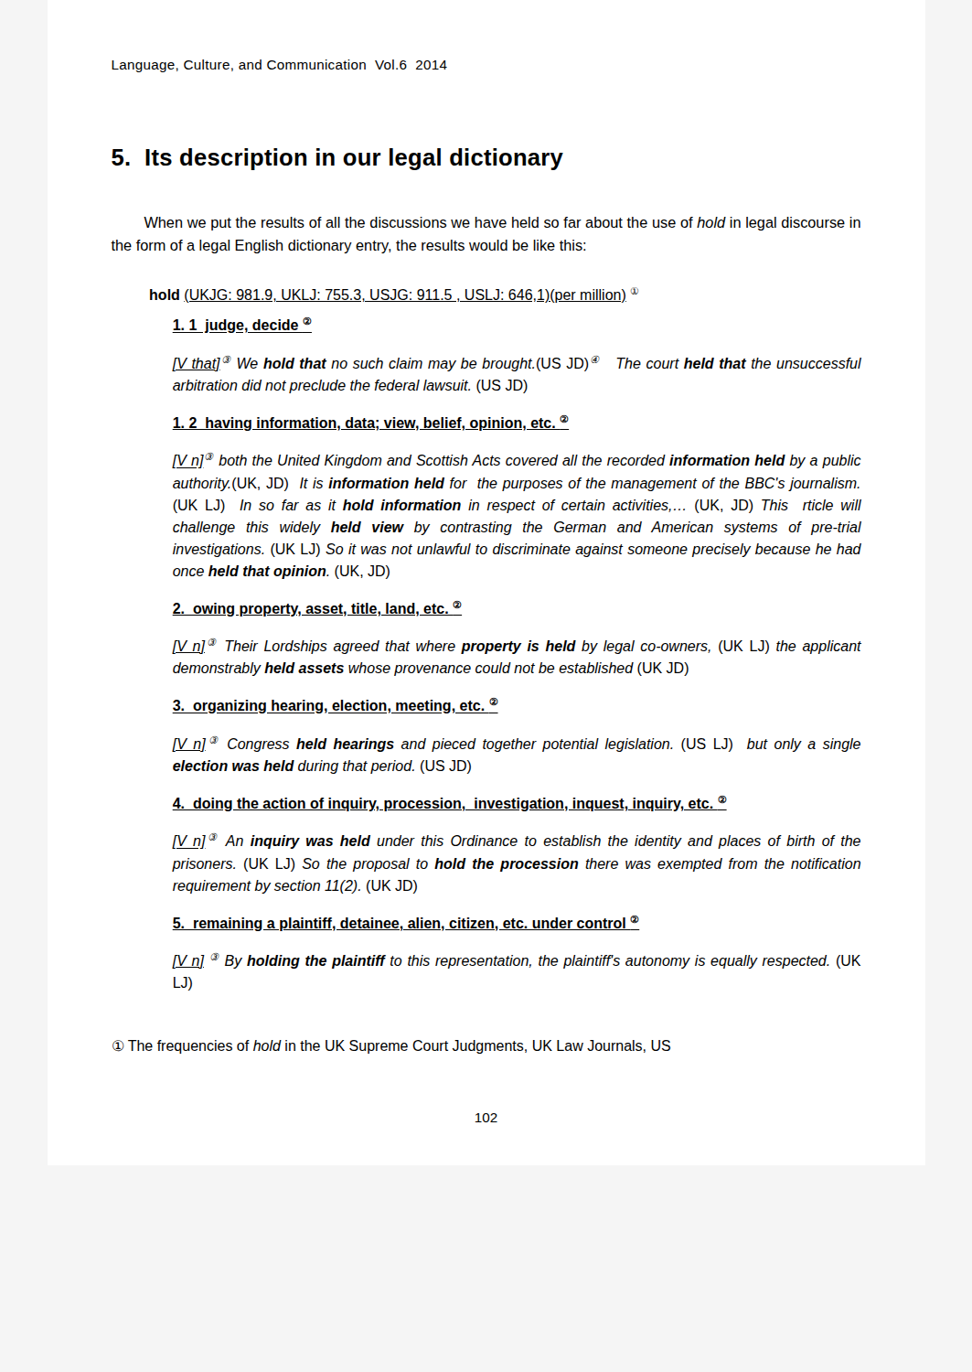Language, Culture, and Communication Vol.6 2014
5. Its description in our legal dictionary
When we put the results of all the discussions we have held so far about the use of hold in legal discourse in the form of a legal English dictionary entry, the results would be like this:
hold (UKJG: 981.9, UKLJ: 755.3, USJG: 911.5 , USLJ: 646,1)(per million) ①
1. 1 judge, decide ②
[V that]③ We hold that no such claim may be brought.(US JD)④ The court held that the unsuccessful arbitration did not preclude the federal lawsuit. (US JD)
1. 2 having information, data; view, belief, opinion, etc. ②
[V n]③ both the United Kingdom and Scottish Acts covered all the recorded information held by a public authority.(UK, JD) It is information held for the purposes of the management of the BBC's journalism. (UK LJ) In so far as it hold information in respect of certain activities,… (UK, JD) This rticle will challenge this widely held view by contrasting the German and American systems of pre-trial investigations. (UK LJ) So it was not unlawful to discriminate against someone precisely because he had once held that opinion. (UK, JD)
2. owing property, asset, title, land, etc. ②
[V n]③ Their Lordships agreed that where property is held by legal co-owners, (UK LJ) the applicant demonstrably held assets whose provenance could not be established (UK JD)
3. organizing hearing, election, meeting, etc. ②
[V n]③ Congress held hearings and pieced together potential legislation. (US LJ) but only a single election was held during that period. (US JD)
4. doing the action of inquiry, procession, investigation, inquest, inquiry, etc. ②
[V n]③ An inquiry was held under this Ordinance to establish the identity and places of birth of the prisoners. (UK LJ) So the proposal to hold the procession there was exempted from the notification requirement by section 11(2). (UK JD)
5. remaining a plaintiff, detainee, alien, citizen, etc. under control ②
[V n] ③ By holding the plaintiff to this representation, the plaintiff's autonomy is equally respected. (UK LJ)
① The frequencies of hold in the UK Supreme Court Judgments, UK Law Journals, US
102